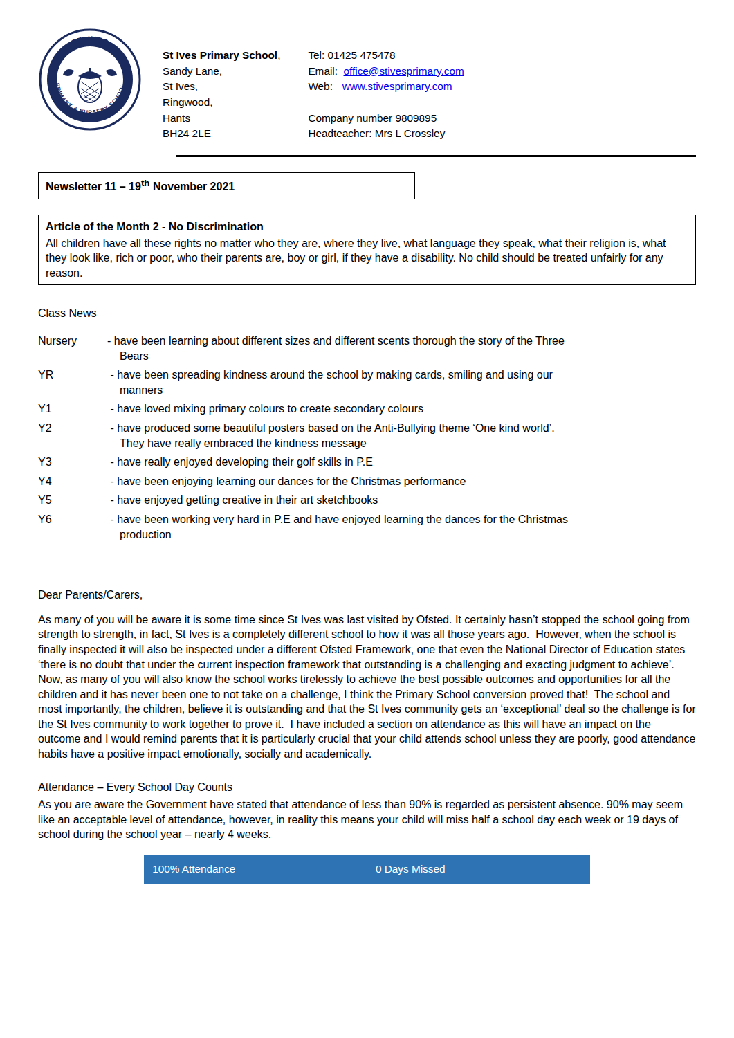ST. IVES PRIMARY & NURSERY SCHOOL
St Ives Primary School,
Sandy Lane,
St Ives,
Ringwood,
Hants
BH24 2LE
Tel: 01425 475478
Email: office@stivesprimary.com
Web: www.stivesprimary.com
Company number 9809895
Headteacher: Mrs L Crossley
Newsletter 11 – 19th November 2021
Article of the Month 2 - No Discrimination
All children have all these rights no matter who they are, where they live, what language they speak, what their religion is, what they look like, rich or poor, who their parents are, boy or girl, if they have a disability. No child should be treated unfairly for any reason.
Class News
| Nursery | - have been learning about different sizes and different scents thorough the story of the Three Bears |
| YR | - have been spreading kindness around the school by making cards, smiling and using our manners |
| Y1 | - have loved mixing primary colours to create secondary colours |
| Y2 | - have produced some beautiful posters based on the Anti-Bullying theme ‘One kind world’. They have really embraced the kindness message |
| Y3 | - have really enjoyed developing their golf skills in P.E |
| Y4 | - have been enjoying learning our dances for the Christmas performance |
| Y5 | - have enjoyed getting creative in their art sketchbooks |
| Y6 | - have been working very hard in P.E and have enjoyed learning the dances for the Christmas production |
Dear Parents/Carers,
As many of you will be aware it is some time since St Ives was last visited by Ofsted. It certainly hasn’t stopped the school going from strength to strength, in fact, St Ives is a completely different school to how it was all those years ago. However, when the school is finally inspected it will also be inspected under a different Ofsted Framework, one that even the National Director of Education states ‘there is no doubt that under the current inspection framework that outstanding is a challenging and exacting judgment to achieve’. Now, as many of you will also know the school works tirelessly to achieve the best possible outcomes and opportunities for all the children and it has never been one to not take on a challenge, I think the Primary School conversion proved that! The school and most importantly, the children, believe it is outstanding and that the St Ives community gets an ‘exceptional’ deal so the challenge is for the St Ives community to work together to prove it. I have included a section on attendance as this will have an impact on the outcome and I would remind parents that it is particularly crucial that your child attends school unless they are poorly, good attendance habits have a positive impact emotionally, socially and academically.
Attendance – Every School Day Counts
As you are aware the Government have stated that attendance of less than 90% is regarded as persistent absence. 90% may seem like an acceptable level of attendance, however, in reality this means your child will miss half a school day each week or 19 days of school during the school year – nearly 4 weeks.
| 100% Attendance | 0 Days Missed |